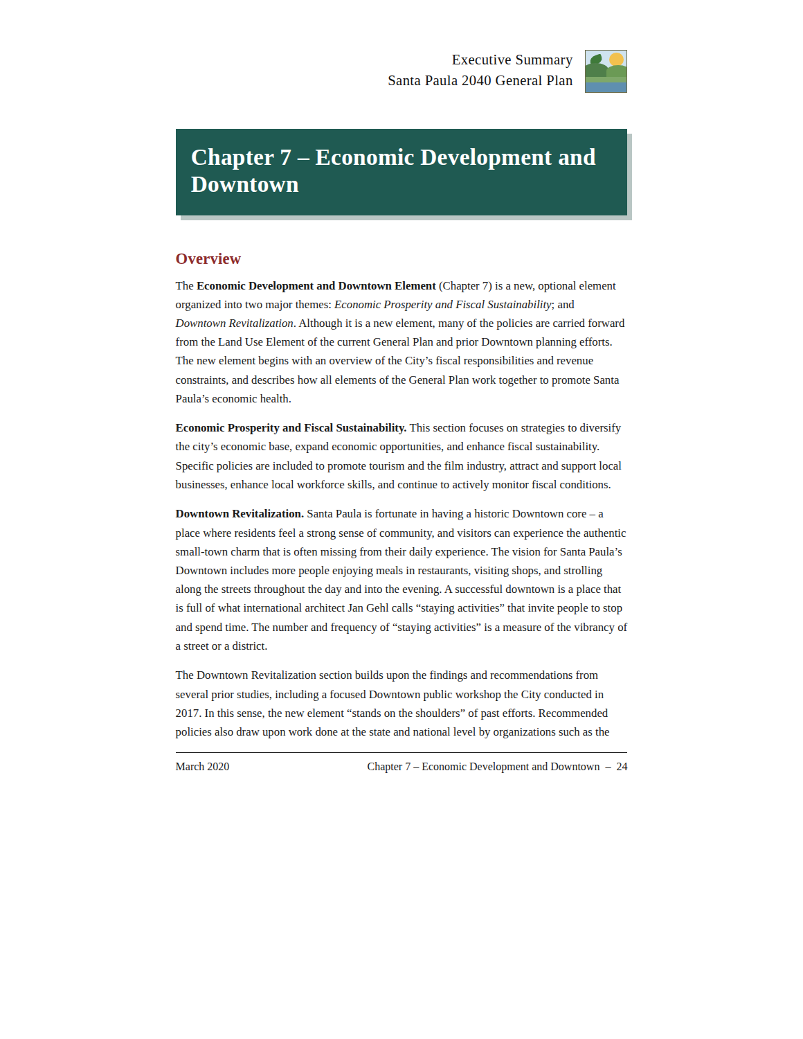Executive Summary Santa Paula 2040 General Plan
Chapter 7 – Economic Development and Downtown
Overview
The Economic Development and Downtown Element (Chapter 7) is a new, optional element organized into two major themes: Economic Prosperity and Fiscal Sustainability; and Downtown Revitalization. Although it is a new element, many of the policies are carried forward from the Land Use Element of the current General Plan and prior Downtown planning efforts. The new element begins with an overview of the City’s fiscal responsibilities and revenue constraints, and describes how all elements of the General Plan work together to promote Santa Paula’s economic health.
Economic Prosperity and Fiscal Sustainability. This section focuses on strategies to diversify the city’s economic base, expand economic opportunities, and enhance fiscal sustainability. Specific policies are included to promote tourism and the film industry, attract and support local businesses, enhance local workforce skills, and continue to actively monitor fiscal conditions.
Downtown Revitalization. Santa Paula is fortunate in having a historic Downtown core – a place where residents feel a strong sense of community, and visitors can experience the authentic small-town charm that is often missing from their daily experience. The vision for Santa Paula’s Downtown includes more people enjoying meals in restaurants, visiting shops, and strolling along the streets throughout the day and into the evening. A successful downtown is a place that is full of what international architect Jan Gehl calls “staying activities” that invite people to stop and spend time. The number and frequency of “staying activities” is a measure of the vibrancy of a street or a district.
The Downtown Revitalization section builds upon the findings and recommendations from several prior studies, including a focused Downtown public workshop the City conducted in 2017. In this sense, the new element “stands on the shoulders” of past efforts. Recommended policies also draw upon work done at the state and national level by organizations such as the
March 2020
Chapter 7 – Economic Development and Downtown – 24